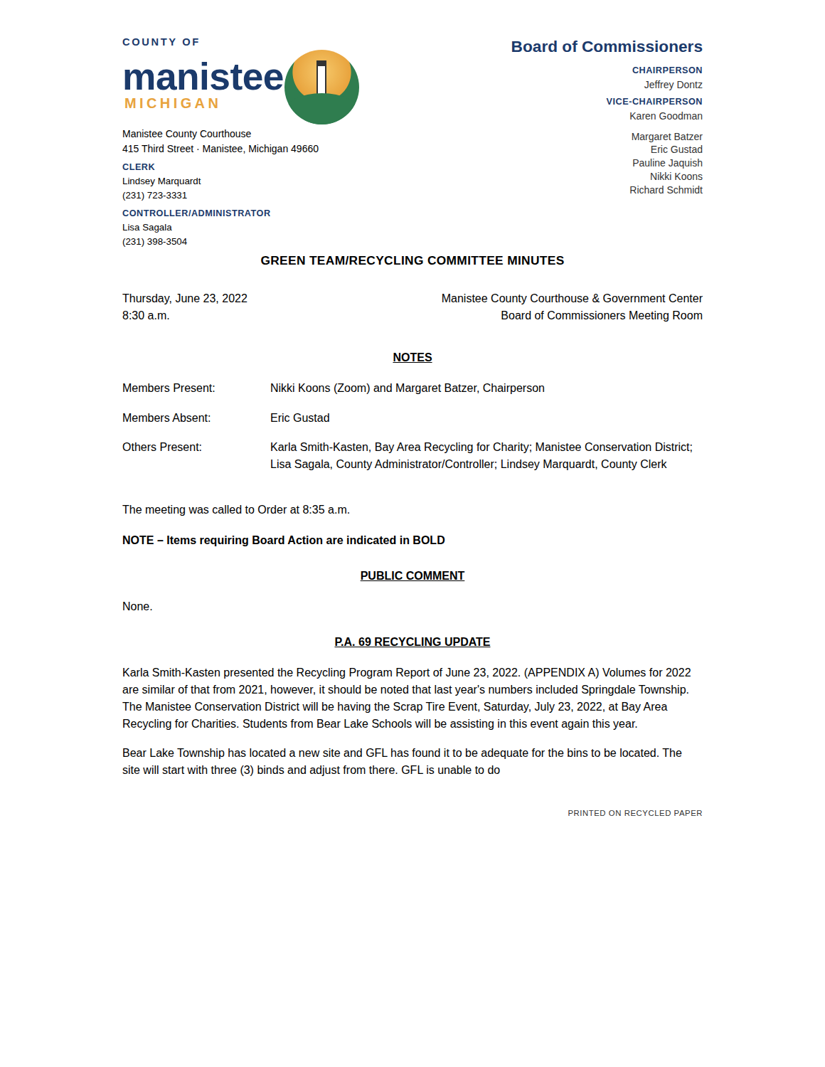COUNTY OF
manistee
MICHIGAN
Manistee County Courthouse
415 Third Street · Manistee, Michigan 49660
CLERK
Lindsey Marquardt
(231) 723-3331
CONTROLLER/ADMINISTRATOR
Lisa Sagala
(231) 398-3504
Board of Commissioners
CHAIRPERSON
Jeffrey Dontz
VICE-CHAIRPERSON
Karen Goodman
Margaret Batzer
Eric Gustad
Pauline Jaquish
Nikki Koons
Richard Schmidt
GREEN TEAM/RECYCLING COMMITTEE MINUTES
Thursday, June 23, 2022
8:30 a.m.
Manistee County Courthouse & Government Center
Board of Commissioners Meeting Room
NOTES
| Members Present: | Nikki Koons (Zoom) and Margaret Batzer, Chairperson |
| Members Absent: | Eric Gustad |
| Others Present: | Karla Smith-Kasten, Bay Area Recycling for Charity; Manistee Conservation District; Lisa Sagala, County Administrator/Controller; Lindsey Marquardt, County Clerk |
The meeting was called to Order at 8:35 a.m.
NOTE – Items requiring Board Action are indicated in BOLD
PUBLIC COMMENT
None.
P.A. 69 RECYCLING UPDATE
Karla Smith-Kasten presented the Recycling Program Report of June 23, 2022. (APPENDIX A) Volumes for 2022 are similar of that from 2021, however, it should be noted that last year's numbers included Springdale Township. The Manistee Conservation District will be having the Scrap Tire Event, Saturday, July 23, 2022, at Bay Area Recycling for Charities. Students from Bear Lake Schools will be assisting in this event again this year.
Bear Lake Township has located a new site and GFL has found it to be adequate for the bins to be located. The site will start with three (3) binds and adjust from there. GFL is unable to do
PRINTED ON RECYCLED PAPER